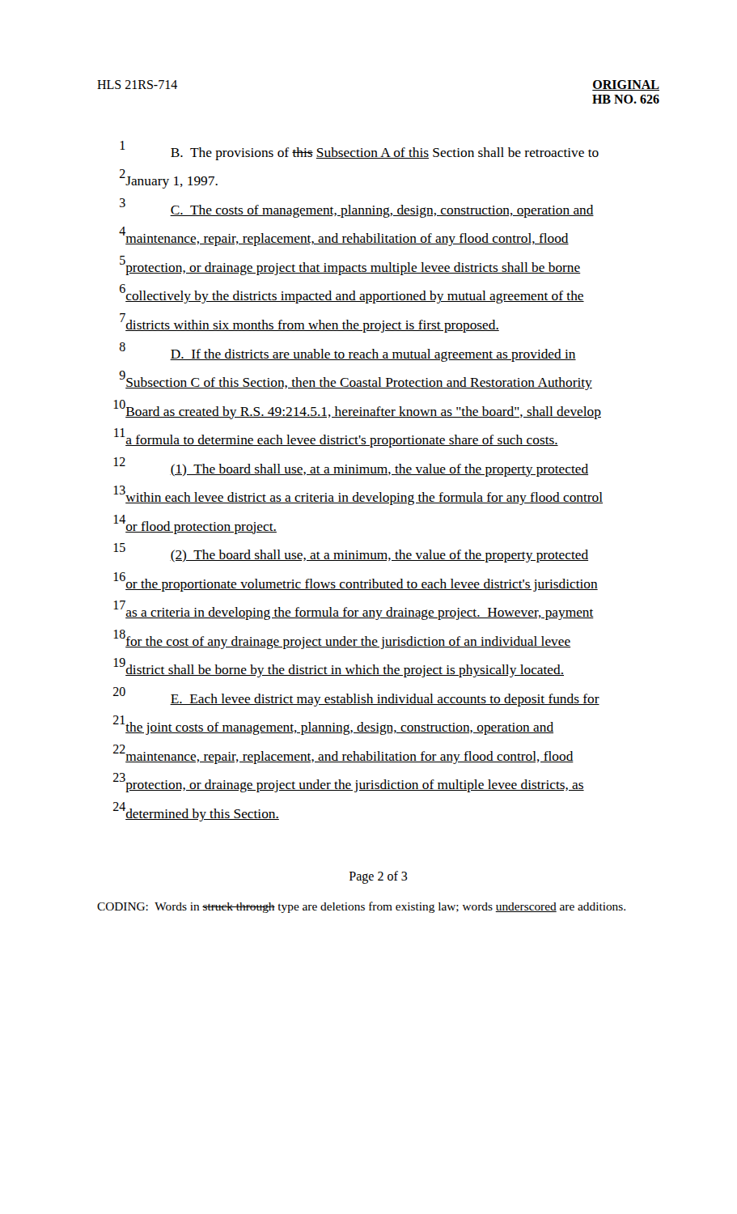HLS 21RS-714
ORIGINAL
HB NO. 626
| 1 | B. The provisions of this Subsection A of this Section shall be retroactive to |
| 2 | January 1, 1997. |
| 3 | C. The costs of management, planning, design, construction, operation and |
| 4 | maintenance, repair, replacement, and rehabilitation of any flood control, flood |
| 5 | protection, or drainage project that impacts multiple levee districts shall be borne |
| 6 | collectively by the districts impacted and apportioned by mutual agreement of the |
| 7 | districts within six months from when the project is first proposed. |
| 8 | D. If the districts are unable to reach a mutual agreement as provided in |
| 9 | Subsection C of this Section, then the Coastal Protection and Restoration Authority |
| 10 | Board as created by R.S. 49:214.5.1, hereinafter known as "the board", shall develop |
| 11 | a formula to determine each levee district's proportionate share of such costs. |
| 12 | (1) The board shall use, at a minimum, the value of the property protected |
| 13 | within each levee district as a criteria in developing the formula for any flood control |
| 14 | or flood protection project. |
| 15 | (2) The board shall use, at a minimum, the value of the property protected |
| 16 | or the proportionate volumetric flows contributed to each levee district's jurisdiction |
| 17 | as a criteria in developing the formula for any drainage project. However, payment |
| 18 | for the cost of any drainage project under the jurisdiction of an individual levee |
| 19 | district shall be borne by the district in which the project is physically located. |
| 20 | E. Each levee district may establish individual accounts to deposit funds for |
| 21 | the joint costs of management, planning, design, construction, operation and |
| 22 | maintenance, repair, replacement, and rehabilitation for any flood control, flood |
| 23 | protection, or drainage project under the jurisdiction of multiple levee districts, as |
| 24 | determined by this Section. |
Page 2 of 3
CODING: Words in struck through type are deletions from existing law; words underscored are additions.